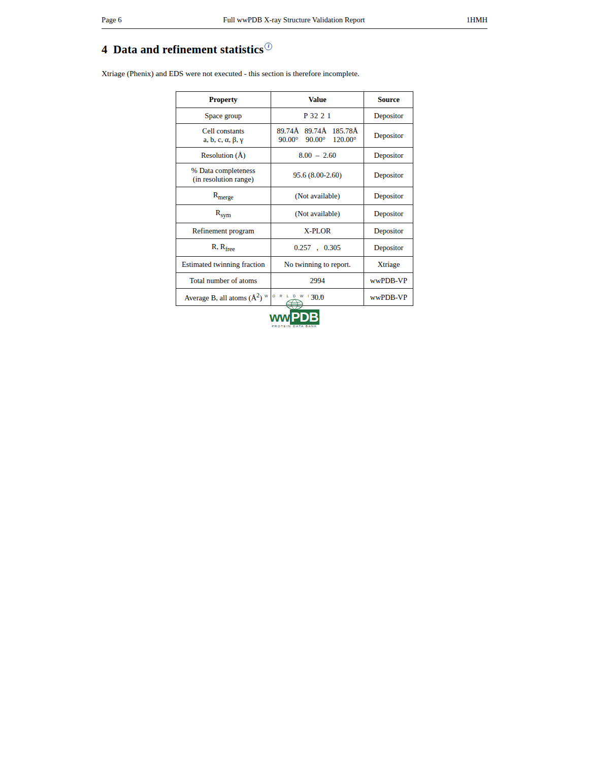Page 6
Full wwPDB X-ray Structure Validation Report
1HMH
4 Data and refinement statisticsi
Xtriage (Phenix) and EDS were not executed - this section is therefore incomplete.
| Property | Value | Source |
| --- | --- | --- |
| Space group | P 32 2 1 | Depositor |
| Cell constants a, b, c, α, β, γ | 89.74Å 89.74Å 185.78Å 90.00° 90.00° 120.00° | Depositor |
| Resolution (Å) | 8.00 – 2.60 | Depositor |
| % Data completeness (in resolution range) | 95.6 (8.00-2.60) | Depositor |
| R merge | (Not available) | Depositor |
| R sym | (Not available) | Depositor |
| Refinement program | X-PLOR | Depositor |
| R, R free | 0.257 , 0.305 | Depositor |
| Estimated twinning fraction | No twinning to report. | Xtriage |
| Total number of atoms | 2994 | wwPDB-VP |
| Average B, all atoms (Å 2 ) | 30.0 | wwPDB-VP |
W O R L D W I D E
ww PDB
PROTEIN DATA BANK